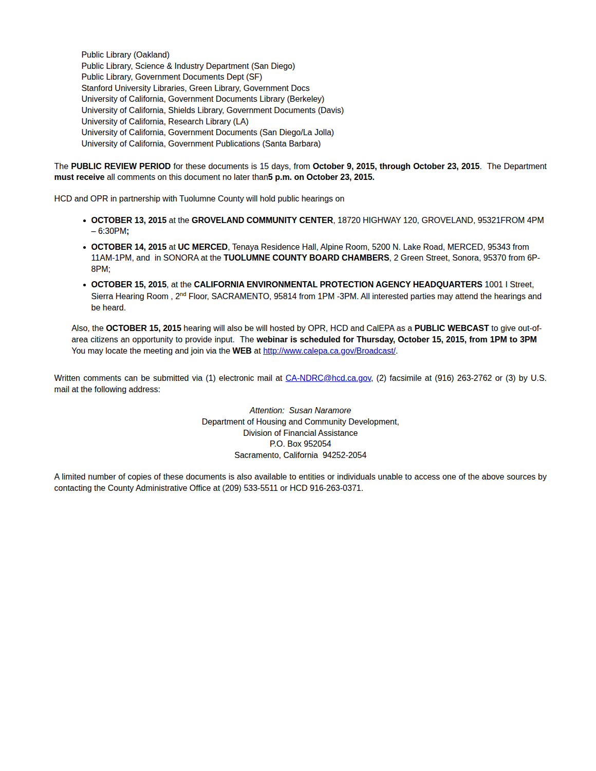Public Library (Oakland)
Public Library, Science & Industry Department (San Diego)
Public Library, Government Documents Dept (SF)
Stanford University Libraries, Green Library, Government Docs
University of California, Government Documents Library (Berkeley)
University of California, Shields Library, Government Documents (Davis)
University of California, Research Library (LA)
University of California, Government Documents (San Diego/La Jolla)
University of California, Government Publications (Santa Barbara)
The PUBLIC REVIEW PERIOD for these documents is 15 days, from October 9, 2015, through October 23, 2015. The Department must receive all comments on this document no later than5 p.m. on October 23, 2015.
HCD and OPR in partnership with Tuolumne County will hold public hearings on
OCTOBER 13, 2015 at the GROVELAND COMMUNITY CENTER, 18720 HIGHWAY 120, GROVELAND, 95321FROM 4PM – 6:30PM;
OCTOBER 14, 2015 at UC MERCED, Tenaya Residence Hall, Alpine Room, 5200 N. Lake Road, MERCED, 95343 from 11AM-1PM, and in SONORA at the TUOLUMNE COUNTY BOARD CHAMBERS, 2 Green Street, Sonora, 95370 from 6P-8PM;
OCTOBER 15, 2015, at the CALIFORNIA ENVIRONMENTAL PROTECTION AGENCY HEADQUARTERS 1001 I Street, Sierra Hearing Room , 2nd Floor, SACRAMENTO, 95814 from 1PM -3PM. All interested parties may attend the hearings and be heard.
Also, the OCTOBER 15, 2015 hearing will also be will hosted by OPR, HCD and CalEPA as a PUBLIC WEBCAST to give out-of-area citizens an opportunity to provide input. The webinar is scheduled for Thursday, October 15, 2015, from 1PM to 3PM You may locate the meeting and join via the WEB at http://www.calepa.ca.gov/Broadcast/.
Written comments can be submitted via (1) electronic mail at CA-NDRC@hcd.ca.gov, (2) facsimile at (916) 263-2762 or (3) by U.S. mail at the following address:
Attention: Susan Naramore
Department of Housing and Community Development,
Division of Financial Assistance
P.O. Box 952054
Sacramento, California 94252-2054
A limited number of copies of these documents is also available to entities or individuals unable to access one of the above sources by contacting the County Administrative Office at (209) 533-5511 or HCD 916-263-0371.